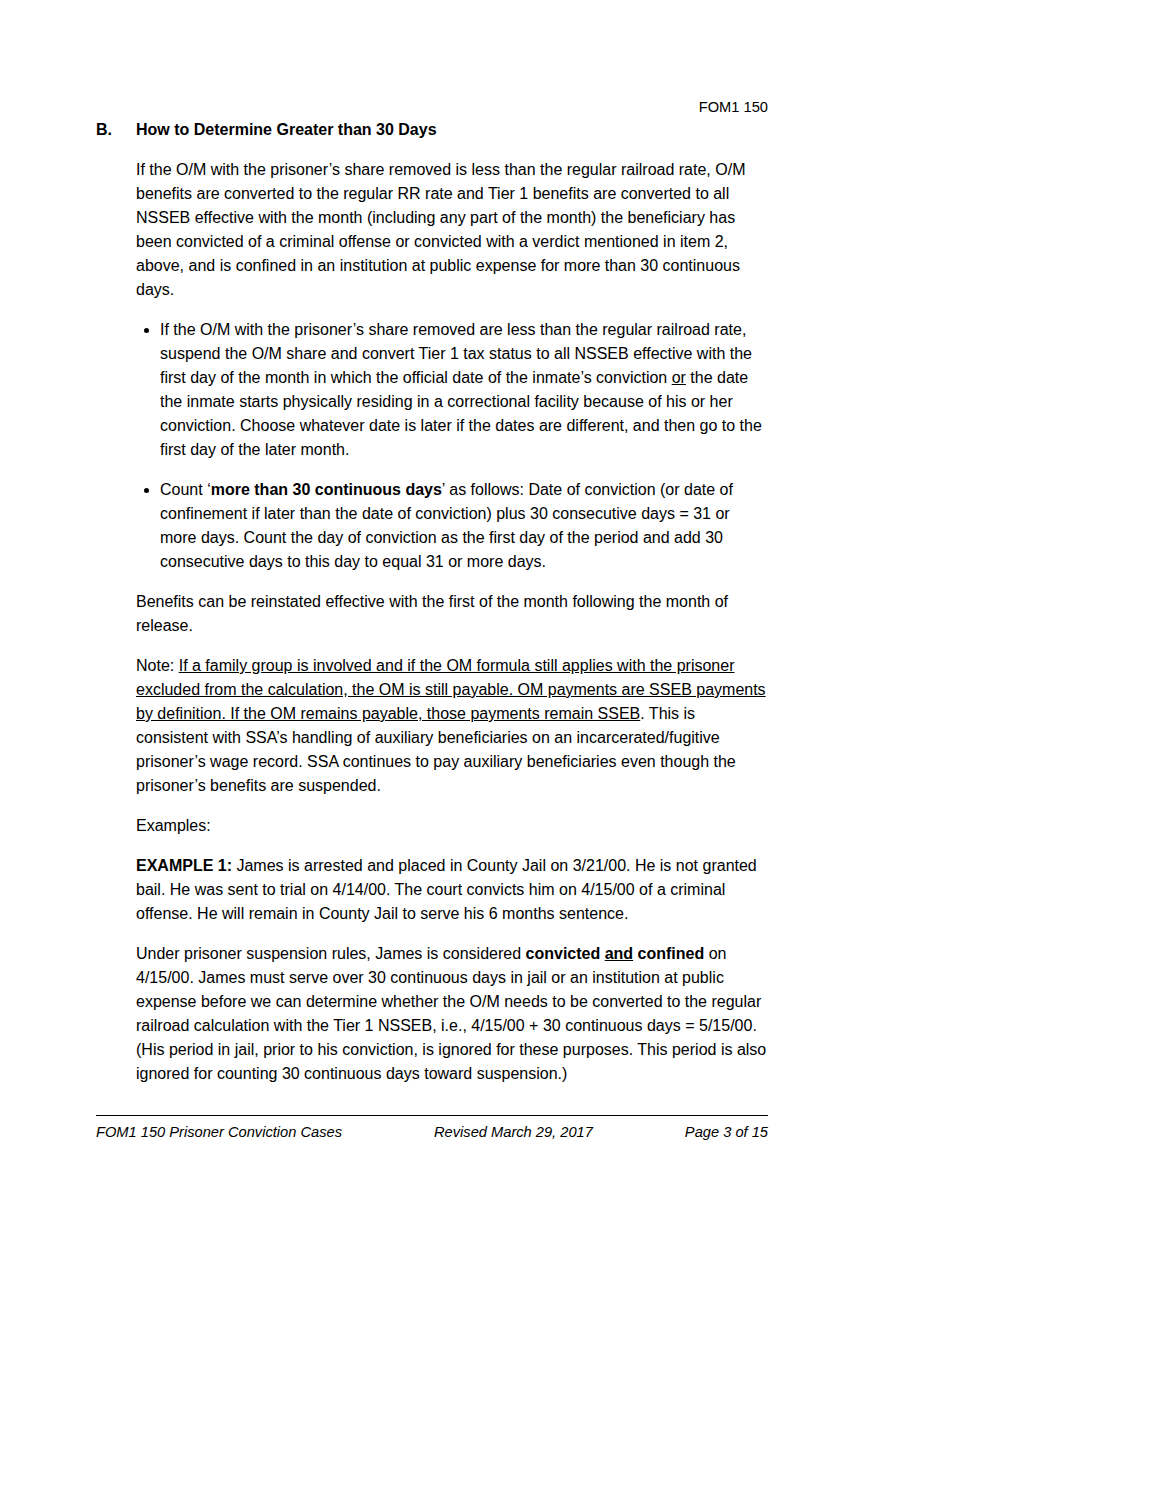FOM1 150
B. How to Determine Greater than 30 Days
If the O/M with the prisoner’s share removed is less than the regular railroad rate, O/M benefits are converted to the regular RR rate and Tier 1 benefits are converted to all NSSEB effective with the month (including any part of the month) the beneficiary has been convicted of a criminal offense or convicted with a verdict mentioned in item 2, above, and is confined in an institution at public expense for more than 30 continuous days.
If the O/M with the prisoner’s share removed are less than the regular railroad rate, suspend the O/M share and convert Tier 1 tax status to all NSSEB effective with the first day of the month in which the official date of the inmate’s conviction or the date the inmate starts physically residing in a correctional facility because of his or her conviction. Choose whatever date is later if the dates are different, and then go to the first day of the later month.
Count ‘more than 30 continuous days’ as follows: Date of conviction (or date of confinement if later than the date of conviction) plus 30 consecutive days = 31 or more days. Count the day of conviction as the first day of the period and add 30 consecutive days to this day to equal 31 or more days.
Benefits can be reinstated effective with the first of the month following the month of release.
Note: If a family group is involved and if the OM formula still applies with the prisoner excluded from the calculation, the OM is still payable. OM payments are SSEB payments by definition. If the OM remains payable, those payments remain SSEB. This is consistent with SSA’s handling of auxiliary beneficiaries on an incarcerated/fugitive prisoner’s wage record. SSA continues to pay auxiliary beneficiaries even though the prisoner’s benefits are suspended.
Examples:
EXAMPLE 1: James is arrested and placed in County Jail on 3/21/00. He is not granted bail. He was sent to trial on 4/14/00. The court convicts him on 4/15/00 of a criminal offense. He will remain in County Jail to serve his 6 months sentence.
Under prisoner suspension rules, James is considered convicted and confined on 4/15/00. James must serve over 30 continuous days in jail or an institution at public expense before we can determine whether the O/M needs to be converted to the regular railroad calculation with the Tier 1 NSSEB, i.e., 4/15/00 + 30 continuous days = 5/15/00. (His period in jail, prior to his conviction, is ignored for these purposes. This period is also ignored for counting 30 continuous days toward suspension.)
FOM1 150 Prisoner Conviction Cases Revised March 29, 2017 Page 3 of 15